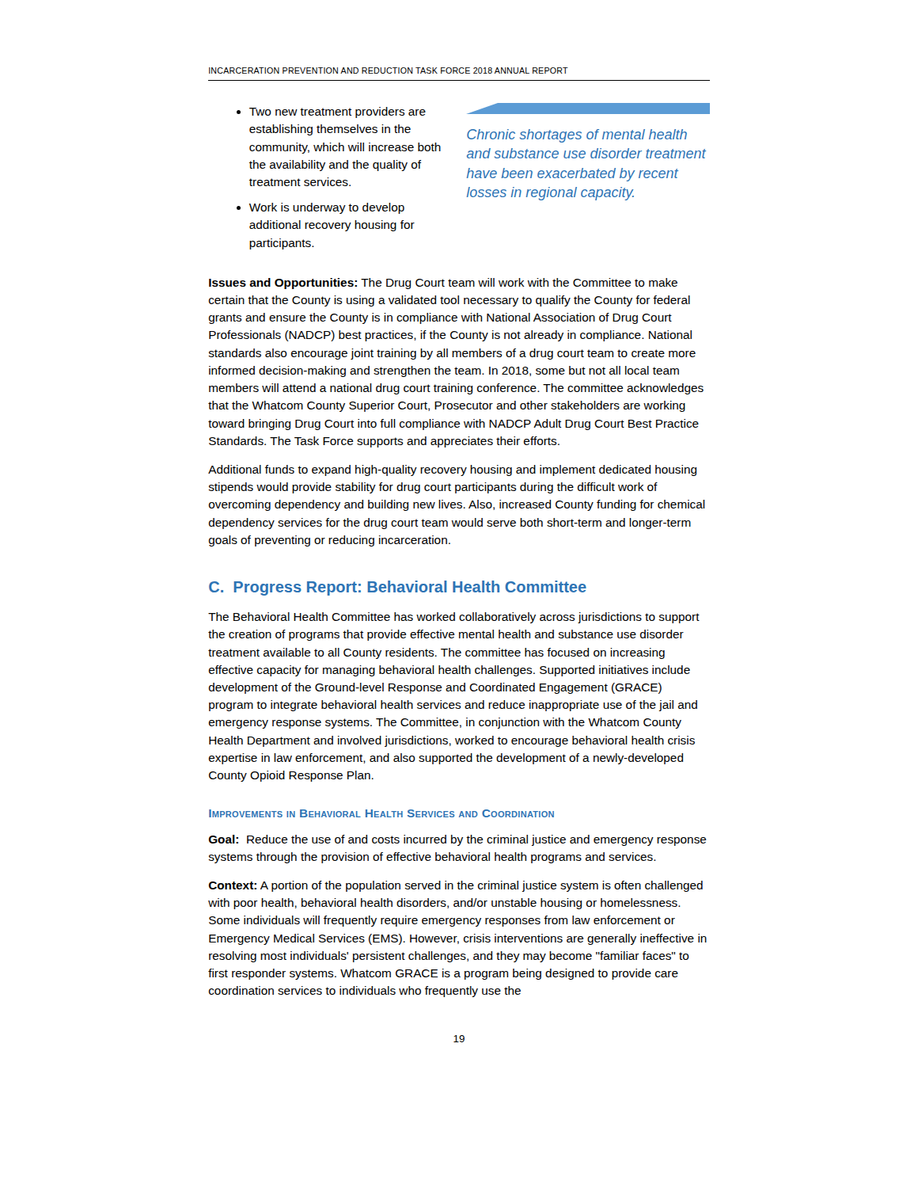Incarceration Prevention and Reduction Task Force 2018 Annual Report
Two new treatment providers are establishing themselves in the community, which will increase both the availability and the quality of treatment services.
Work is underway to develop additional recovery housing for participants.
Chronic shortages of mental health and substance use disorder treatment have been exacerbated by recent losses in regional capacity.
Issues and Opportunities: The Drug Court team will work with the Committee to make certain that the County is using a validated tool necessary to qualify the County for federal grants and ensure the County is in compliance with National Association of Drug Court Professionals (NADCP) best practices, if the County is not already in compliance. National standards also encourage joint training by all members of a drug court team to create more informed decision-making and strengthen the team. In 2018, some but not all local team members will attend a national drug court training conference. The committee acknowledges that the Whatcom County Superior Court, Prosecutor and other stakeholders are working toward bringing Drug Court into full compliance with NADCP Adult Drug Court Best Practice Standards. The Task Force supports and appreciates their efforts.
Additional funds to expand high-quality recovery housing and implement dedicated housing stipends would provide stability for drug court participants during the difficult work of overcoming dependency and building new lives. Also, increased County funding for chemical dependency services for the drug court team would serve both short-term and longer-term goals of preventing or reducing incarceration.
C. Progress Report: Behavioral Health Committee
The Behavioral Health Committee has worked collaboratively across jurisdictions to support the creation of programs that provide effective mental health and substance use disorder treatment available to all County residents. The committee has focused on increasing effective capacity for managing behavioral health challenges. Supported initiatives include development of the Ground-level Response and Coordinated Engagement (GRACE) program to integrate behavioral health services and reduce inappropriate use of the jail and emergency response systems. The Committee, in conjunction with the Whatcom County Health Department and involved jurisdictions, worked to encourage behavioral health crisis expertise in law enforcement, and also supported the development of a newly-developed County Opioid Response Plan.
Improvements in Behavioral Health Services and Coordination
Goal: Reduce the use of and costs incurred by the criminal justice and emergency response systems through the provision of effective behavioral health programs and services.
Context: A portion of the population served in the criminal justice system is often challenged with poor health, behavioral health disorders, and/or unstable housing or homelessness. Some individuals will frequently require emergency responses from law enforcement or Emergency Medical Services (EMS). However, crisis interventions are generally ineffective in resolving most individuals' persistent challenges, and they may become "familiar faces" to first responder systems. Whatcom GRACE is a program being designed to provide care coordination services to individuals who frequently use the
19